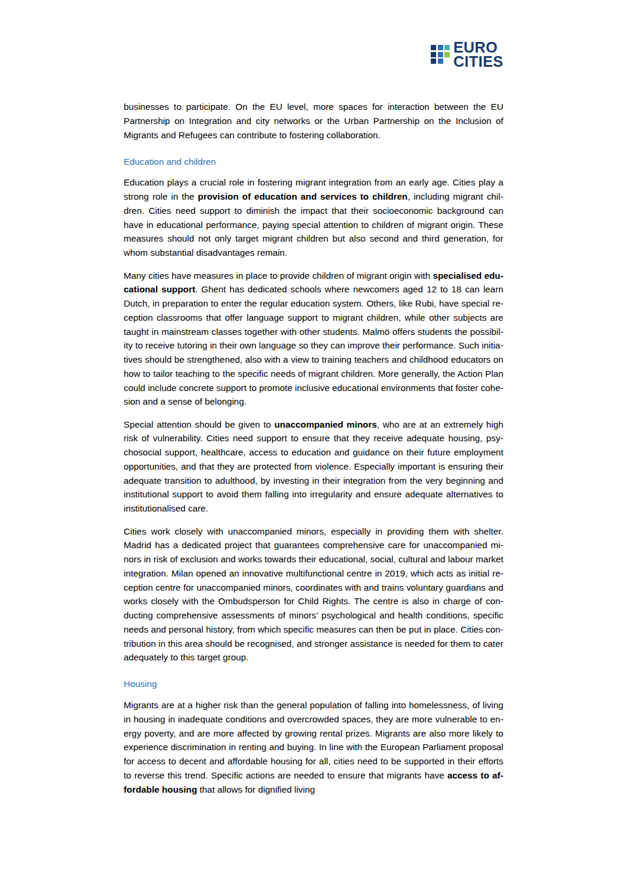EURO CITIES
businesses to participate. On the EU level, more spaces for interaction between the EU Partnership on Integration and city networks or the Urban Partnership on the Inclusion of Migrants and Refugees can contribute to fostering collaboration.
Education and children
Education plays a crucial role in fostering migrant integration from an early age. Cities play a strong role in the provision of education and services to children, including migrant children. Cities need support to diminish the impact that their socioeconomic background can have in educational performance, paying special attention to children of migrant origin. These measures should not only target migrant children but also second and third generation, for whom substantial disadvantages remain.
Many cities have measures in place to provide children of migrant origin with specialised educational support. Ghent has dedicated schools where newcomers aged 12 to 18 can learn Dutch, in preparation to enter the regular education system. Others, like Rubi, have special reception classrooms that offer language support to migrant children, while other subjects are taught in mainstream classes together with other students. Malmö offers students the possibility to receive tutoring in their own language so they can improve their performance. Such initiatives should be strengthened, also with a view to training teachers and childhood educators on how to tailor teaching to the specific needs of migrant children. More generally, the Action Plan could include concrete support to promote inclusive educational environments that foster cohesion and a sense of belonging.
Special attention should be given to unaccompanied minors, who are at an extremely high risk of vulnerability. Cities need support to ensure that they receive adequate housing, psychosocial support, healthcare, access to education and guidance on their future employment opportunities, and that they are protected from violence. Especially important is ensuring their adequate transition to adulthood, by investing in their integration from the very beginning and institutional support to avoid them falling into irregularity and ensure adequate alternatives to institutionalised care.
Cities work closely with unaccompanied minors, especially in providing them with shelter. Madrid has a dedicated project that guarantees comprehensive care for unaccompanied minors in risk of exclusion and works towards their educational, social, cultural and labour market integration. Milan opened an innovative multifunctional centre in 2019, which acts as initial reception centre for unaccompanied minors, coordinates with and trains voluntary guardians and works closely with the Ombudsperson for Child Rights. The centre is also in charge of conducting comprehensive assessments of minors’ psychological and health conditions, specific needs and personal history, from which specific measures can then be put in place. Cities contribution in this area should be recognised, and stronger assistance is needed for them to cater adequately to this target group.
Housing
Migrants are at a higher risk than the general population of falling into homelessness, of living in housing in inadequate conditions and overcrowded spaces, they are more vulnerable to energy poverty, and are more affected by growing rental prizes. Migrants are also more likely to experience discrimination in renting and buying. In line with the European Parliament proposal for access to decent and affordable housing for all, cities need to be supported in their efforts to reverse this trend. Specific actions are needed to ensure that migrants have access to affordable housing that allows for dignified living